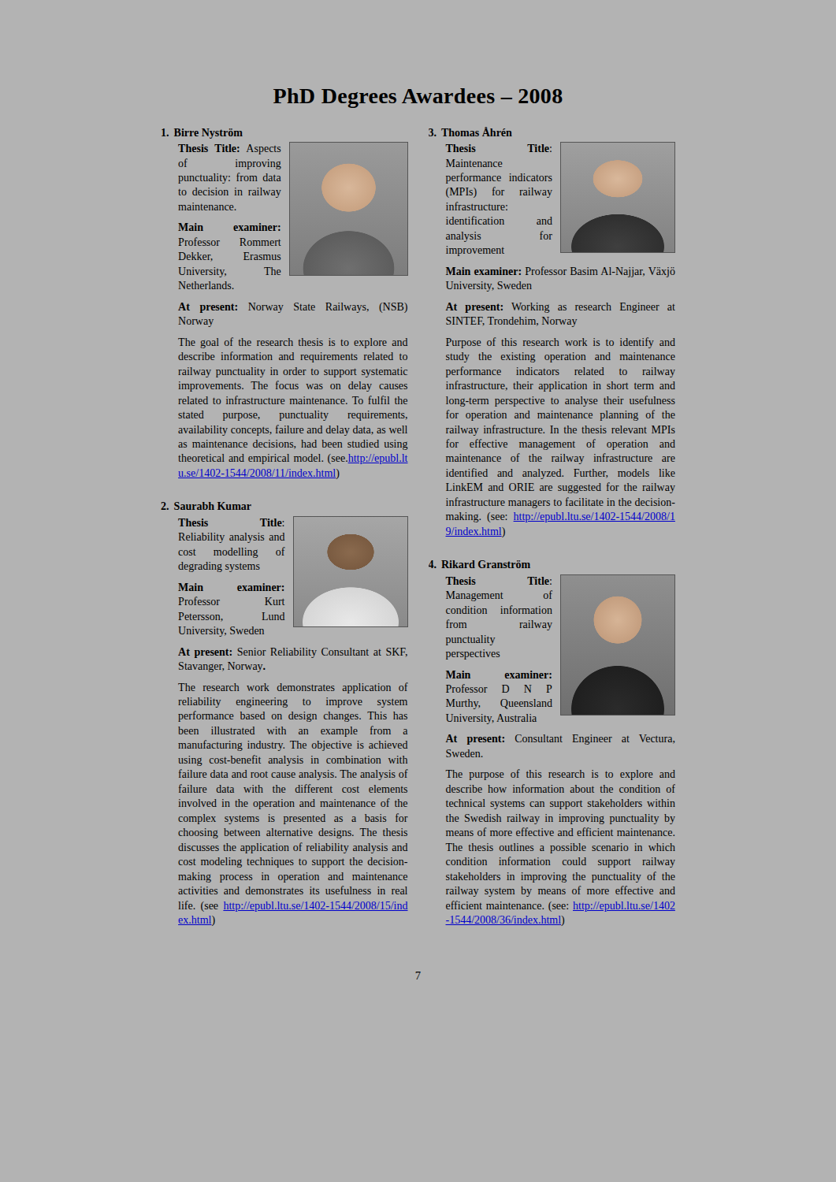PhD Degrees Awardees – 2008
1. Birre Nyström
Thesis Title: Aspects of improving punctuality: from data to decision in railway maintenance.
Main examiner: Professor Rommert Dekker, Erasmus University, The Netherlands.
At present: Norway State Railways, (NSB) Norway
The goal of the research thesis is to explore and describe information and requirements related to railway punctuality in order to support systematic improvements. The focus was on delay causes related to infrastructure maintenance. To fulfil the stated purpose, punctuality requirements, availability concepts, failure and delay data, as well as maintenance decisions, had been studied using theoretical and empirical model. (see.http://epubl.ltu.se/1402-1544/2008/11/index.html)
2. Saurabh Kumar
Thesis Title: Reliability analysis and cost modelling of degrading systems
Main examiner: Professor Kurt Petersson, Lund University, Sweden
At present: Senior Reliability Consultant at SKF, Stavanger, Norway.
The research work demonstrates application of reliability engineering to improve system performance based on design changes. This has been illustrated with an example from a manufacturing industry. The objective is achieved using cost-benefit analysis in combination with failure data and root cause analysis. The analysis of failure data with the different cost elements involved in the operation and maintenance of the complex systems is presented as a basis for choosing between alternative designs. The thesis discusses the application of reliability analysis and cost modeling techniques to support the decision-making process in operation and maintenance activities and demonstrates its usefulness in real life. (see http://epubl.ltu.se/1402-1544/2008/15/index.html)
3. Thomas Åhrén
Thesis Title: Maintenance performance indicators (MPIs) for railway infrastructure: identification and analysis for improvement
Main examiner: Professor Basim Al-Najjar, Växjö University, Sweden
At present: Working as research Engineer at SINTEF, Trondehim, Norway
Purpose of this research work is to identify and study the existing operation and maintenance performance indicators related to railway infrastructure, their application in short term and long-term perspective to analyse their usefulness for operation and maintenance planning of the railway infrastructure. In the thesis relevant MPIs for effective management of operation and maintenance of the railway infrastructure are identified and analyzed. Further, models like LinkEM and ORIE are suggested for the railway infrastructure managers to facilitate in the decision-making. (see: http://epubl.ltu.se/1402-1544/2008/19/index.html)
4. Rikard Granström
Thesis Title: Management of condition information from railway punctuality perspectives
Main examiner: Professor D N P Murthy, Queensland University, Australia
At present: Consultant Engineer at Vectura, Sweden.
The purpose of this research is to explore and describe how information about the condition of technical systems can support stakeholders within the Swedish railway in improving punctuality by means of more effective and efficient maintenance. The thesis outlines a possible scenario in which condition information could support railway stakeholders in improving the punctuality of the railway system by means of more effective and efficient maintenance. (see: http://epubl.ltu.se/1402-1544/2008/36/index.html)
7